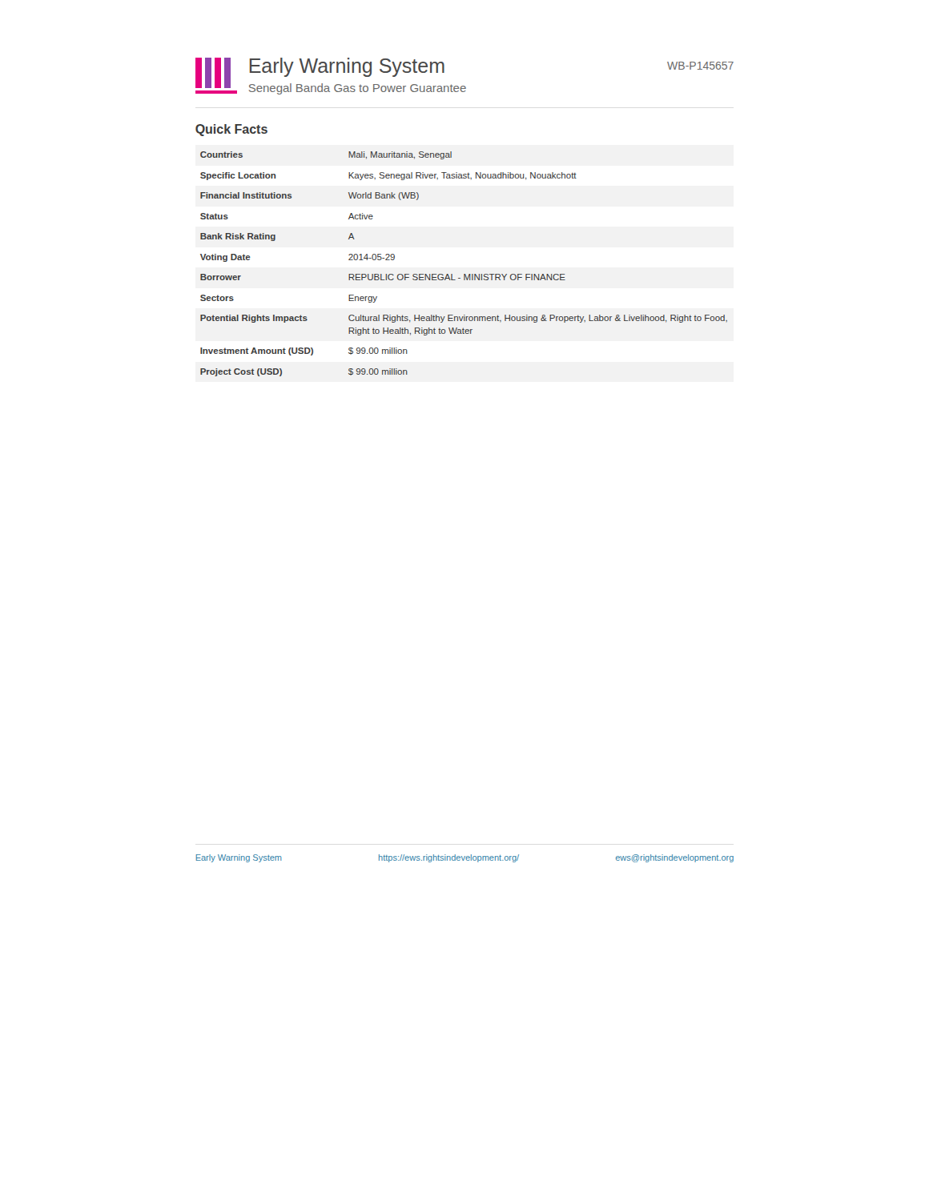Early Warning System
Senegal Banda Gas to Power Guarantee
WB-P145657
Quick Facts
| Countries | Mali, Mauritania, Senegal |
| Specific Location | Kayes, Senegal River, Tasiast, Nouadhibou, Nouakchott |
| Financial Institutions | World Bank (WB) |
| Status | Active |
| Bank Risk Rating | A |
| Voting Date | 2014-05-29 |
| Borrower | REPUBLIC OF SENEGAL - MINISTRY OF FINANCE |
| Sectors | Energy |
| Potential Rights Impacts | Cultural Rights, Healthy Environment, Housing & Property, Labor & Livelihood, Right to Food, Right to Health, Right to Water |
| Investment Amount (USD) | $ 99.00 million |
| Project Cost (USD) | $ 99.00 million |
Early Warning System
https://ews.rightsindevelopment.org/
ews@rightsindevelopment.org